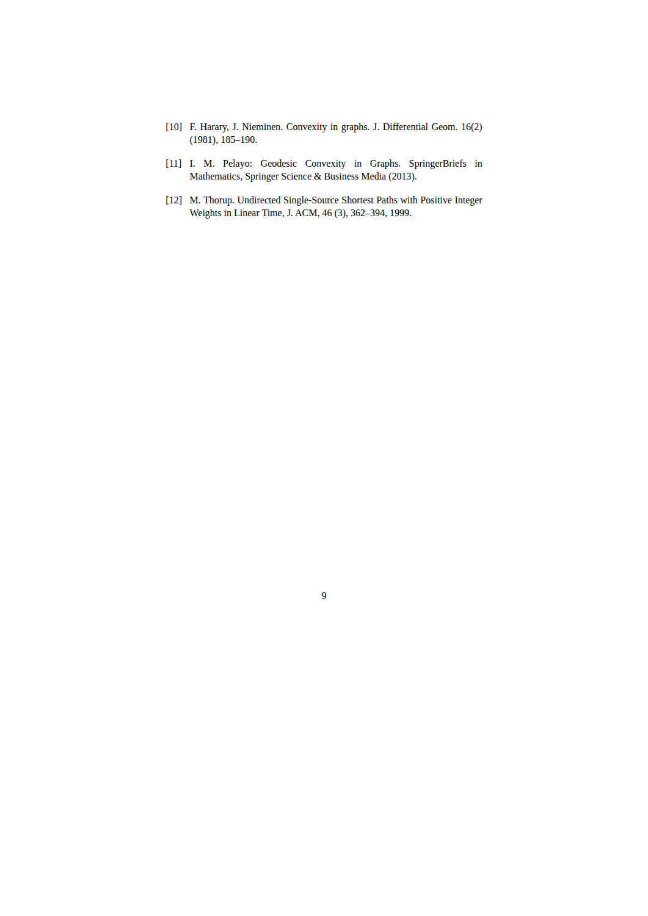[10] F. Harary, J. Nieminen. Convexity in graphs. J. Differential Geom. 16(2) (1981), 185–190.
[11] I. M. Pelayo: Geodesic Convexity in Graphs. SpringerBriefs in Mathematics, Springer Science & Business Media (2013).
[12] M. Thorup. Undirected Single-Source Shortest Paths with Positive Integer Weights in Linear Time, J. ACM, 46 (3), 362–394, 1999.
9